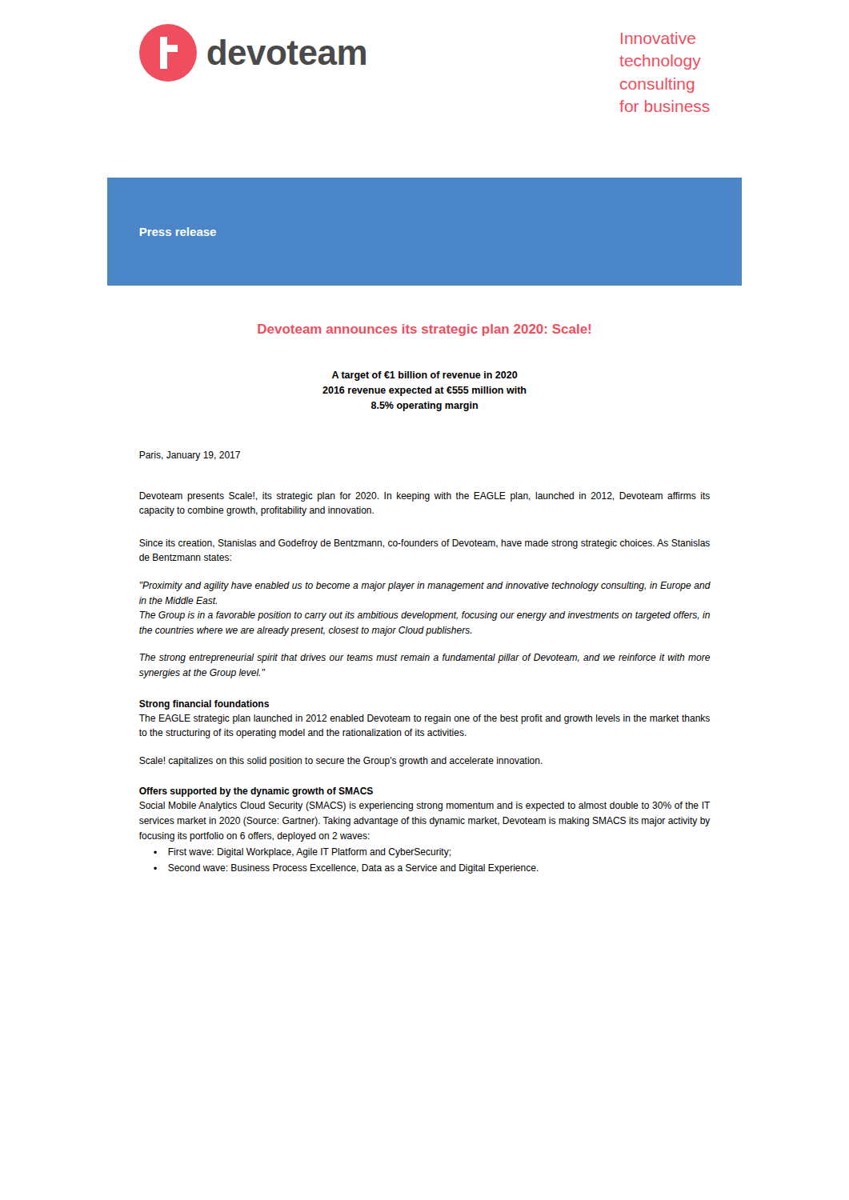devoteam
Innovative
technology
consulting
for business
Press release
Devoteam announces its strategic plan 2020: Scale!
A target of €1 billion of revenue in 2020
2016 revenue expected at €555 million with
8.5% operating margin
Paris, January 19, 2017
Devoteam presents Scale!, its strategic plan for 2020. In keeping with the EAGLE plan, launched in 2012, Devoteam affirms its capacity to combine growth, profitability and innovation.
Since its creation, Stanislas and Godefroy de Bentzmann, co-founders of Devoteam, have made strong strategic choices. As Stanislas de Bentzmann states:
"Proximity and agility have enabled us to become a major player in management and innovative technology consulting, in Europe and in the Middle East.
The Group is in a favorable position to carry out its ambitious development, focusing our energy and investments on targeted offers, in the countries where we are already present, closest to major Cloud publishers.
The strong entrepreneurial spirit that drives our teams must remain a fundamental pillar of Devoteam, and we reinforce it with more synergies at the Group level."
Strong financial foundations
The EAGLE strategic plan launched in 2012 enabled Devoteam to regain one of the best profit and growth levels in the market thanks to the structuring of its operating model and the rationalization of its activities.
Scale! capitalizes on this solid position to secure the Group's growth and accelerate innovation.
Offers supported by the dynamic growth of SMACS
Social Mobile Analytics Cloud Security (SMACS) is experiencing strong momentum and is expected to almost double to 30% of the IT services market in 2020 (Source: Gartner). Taking advantage of this dynamic market, Devoteam is making SMACS its major activity by focusing its portfolio on 6 offers, deployed on 2 waves:
First wave: Digital Workplace, Agile IT Platform and CyberSecurity;
Second wave: Business Process Excellence, Data as a Service and Digital Experience.